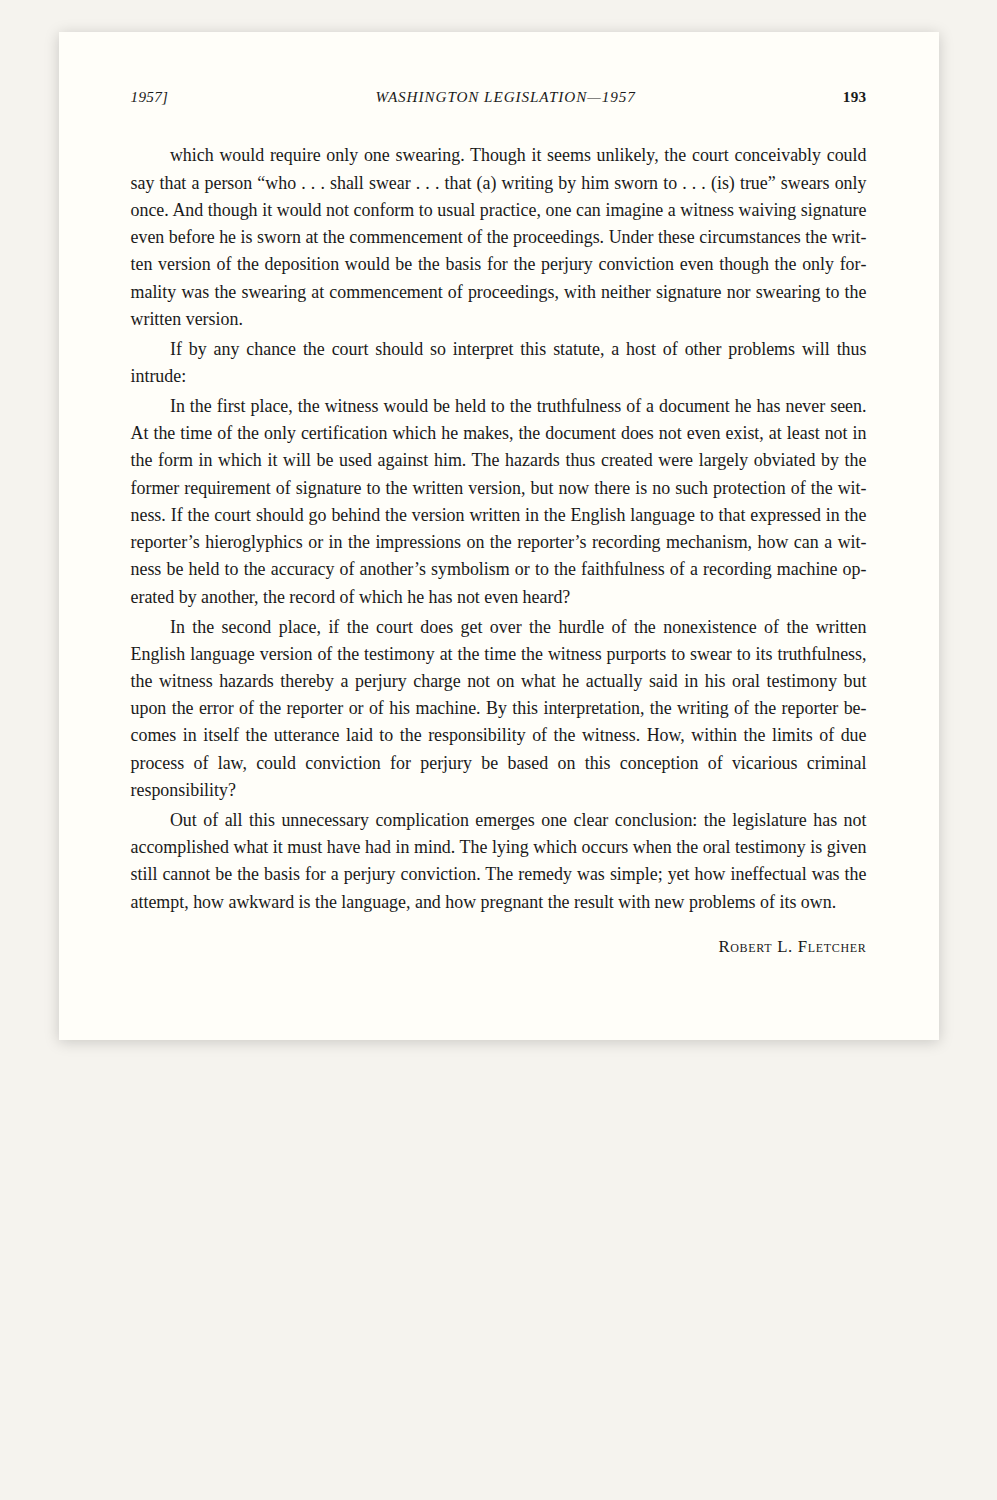1957] Washington Legislation—1957 193
which would require only one swearing. Though it seems unlikely, the court conceivably could say that a person “who . . . shall swear . . . that (a) writing by him sworn to . . . (is) true” swears only once. And though it would not conform to usual practice, one can imagine a witness waiving signature even before he is sworn at the commencement of the proceedings. Under these circumstances the written version of the deposition would be the basis for the perjury conviction even though the only formality was the swearing at commencement of proceedings, with neither signature nor swearing to the written version.
If by any chance the court should so interpret this statute, a host of other problems will thus intrude:
In the first place, the witness would be held to the truthfulness of a document he has never seen. At the time of the only certification which he makes, the document does not even exist, at least not in the form in which it will be used against him. The hazards thus created were largely obviated by the former requirement of signature to the written version, but now there is no such protection of the witness. If the court should go behind the version written in the English language to that expressed in the reporter’s hieroglyphics or in the impressions on the reporter’s recording mechanism, how can a witness be held to the accuracy of another’s symbolism or to the faithfulness of a recording machine operated by another, the record of which he has not even heard?
In the second place, if the court does get over the hurdle of the nonexistence of the written English language version of the testimony at the time the witness purports to swear to its truthfulness, the witness hazards thereby a perjury charge not on what he actually said in his oral testimony but upon the error of the reporter or of his machine. By this interpretation, the writing of the reporter becomes in itself the utterance laid to the responsibility of the witness. How, within the limits of due process of law, could conviction for perjury be based on this conception of vicarious criminal responsibility?
Out of all this unnecessary complication emerges one clear conclusion: the legislature has not accomplished what it must have had in mind. The lying which occurs when the oral testimony is given still cannot be the basis for a perjury conviction. The remedy was simple; yet how ineffectual was the attempt, how awkward is the language, and how pregnant the result with new problems of its own.
Robert L. Fletcher